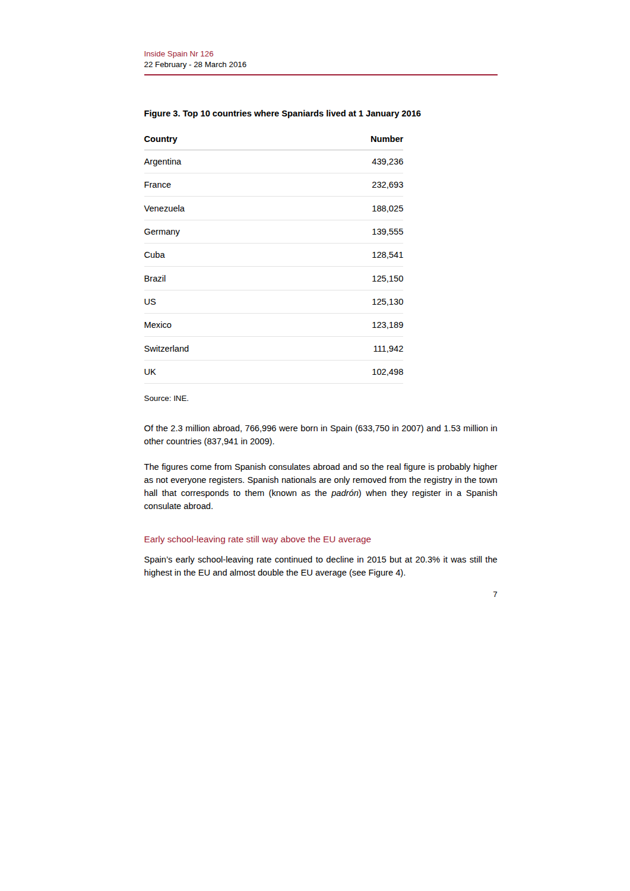Inside Spain Nr 126
22 February - 28 March 2016
Figure 3. Top 10 countries where Spaniards lived at 1 January 2016
| Country | Number |
| --- | --- |
| Argentina | 439,236 |
| France | 232,693 |
| Venezuela | 188,025 |
| Germany | 139,555 |
| Cuba | 128,541 |
| Brazil | 125,150 |
| US | 125,130 |
| Mexico | 123,189 |
| Switzerland | 111,942 |
| UK | 102,498 |
Source: INE.
Of the 2.3 million abroad, 766,996 were born in Spain (633,750 in 2007) and 1.53 million in other countries (837,941 in 2009).
The figures come from Spanish consulates abroad and so the real figure is probably higher as not everyone registers. Spanish nationals are only removed from the registry in the town hall that corresponds to them (known as the padrón) when they register in a Spanish consulate abroad.
Early school-leaving rate still way above the EU average
Spain’s early school-leaving rate continued to decline in 2015 but at 20.3% it was still the highest in the EU and almost double the EU average (see Figure 4).
7